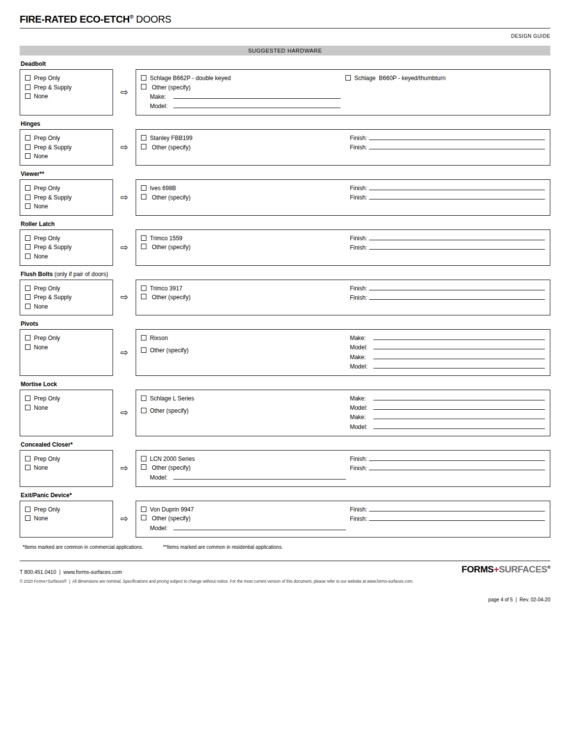FIRE-RATED ECO-ETCH® DOORS
DESIGN GUIDE
SUGGESTED HARDWARE
Deadbolt
Prep Only
Prep & Supply
None
⇨
Schlage B662P - double keyed
Other (specify)
Make:
Model:
Schlage B660P - keyed/thumbturn
Hinges
Prep Only
Prep & Supply
None
⇨
Stanley FBB199
Other (specify)
Finish:
Finish:
Viewer**
Prep Only
Prep & Supply
None
⇨
Ives 698B
Other (specify)
Finish:
Finish:
Roller Latch
Prep Only
Prep & Supply
None
⇨
Trimco 1559
Other (specify)
Finish:
Finish:
Flush Bolts (only if pair of doors)
Prep Only
Prep & Supply
None
⇨
Trimco 3917
Other (specify)
Finish:
Finish:
Pivots
Prep Only
None
⇨
Rixson
Other (specify)
Make:
Model:
Make:
Model:
Mortise Lock
Prep Only
None
⇨
Schlage L Series
Other (specify)
Make:
Model:
Make:
Model:
Concealed Closer*
Prep Only
None
⇨
LCN 2000 Series
Other (specify)
Model:
Finish:
Finish:
Exit/Panic Device*
Prep Only
None
⇨
Von Duprin 9947
Other (specify)
Model:
Finish:
Finish:
*Items marked are common in commercial applications.
**Items marked are common in residential applications.
T 800.451.0410 | www.forms-surfaces.com
FORMS+SURFACES®
© 2020 Forms+Surfaces® | All dimensions are nominal. Specifications and pricing subject to change without notice. For the most current version of this document, please refer to our website at www.forms-surfaces.com.
page 4 of 5 | Rev. 02-04-20